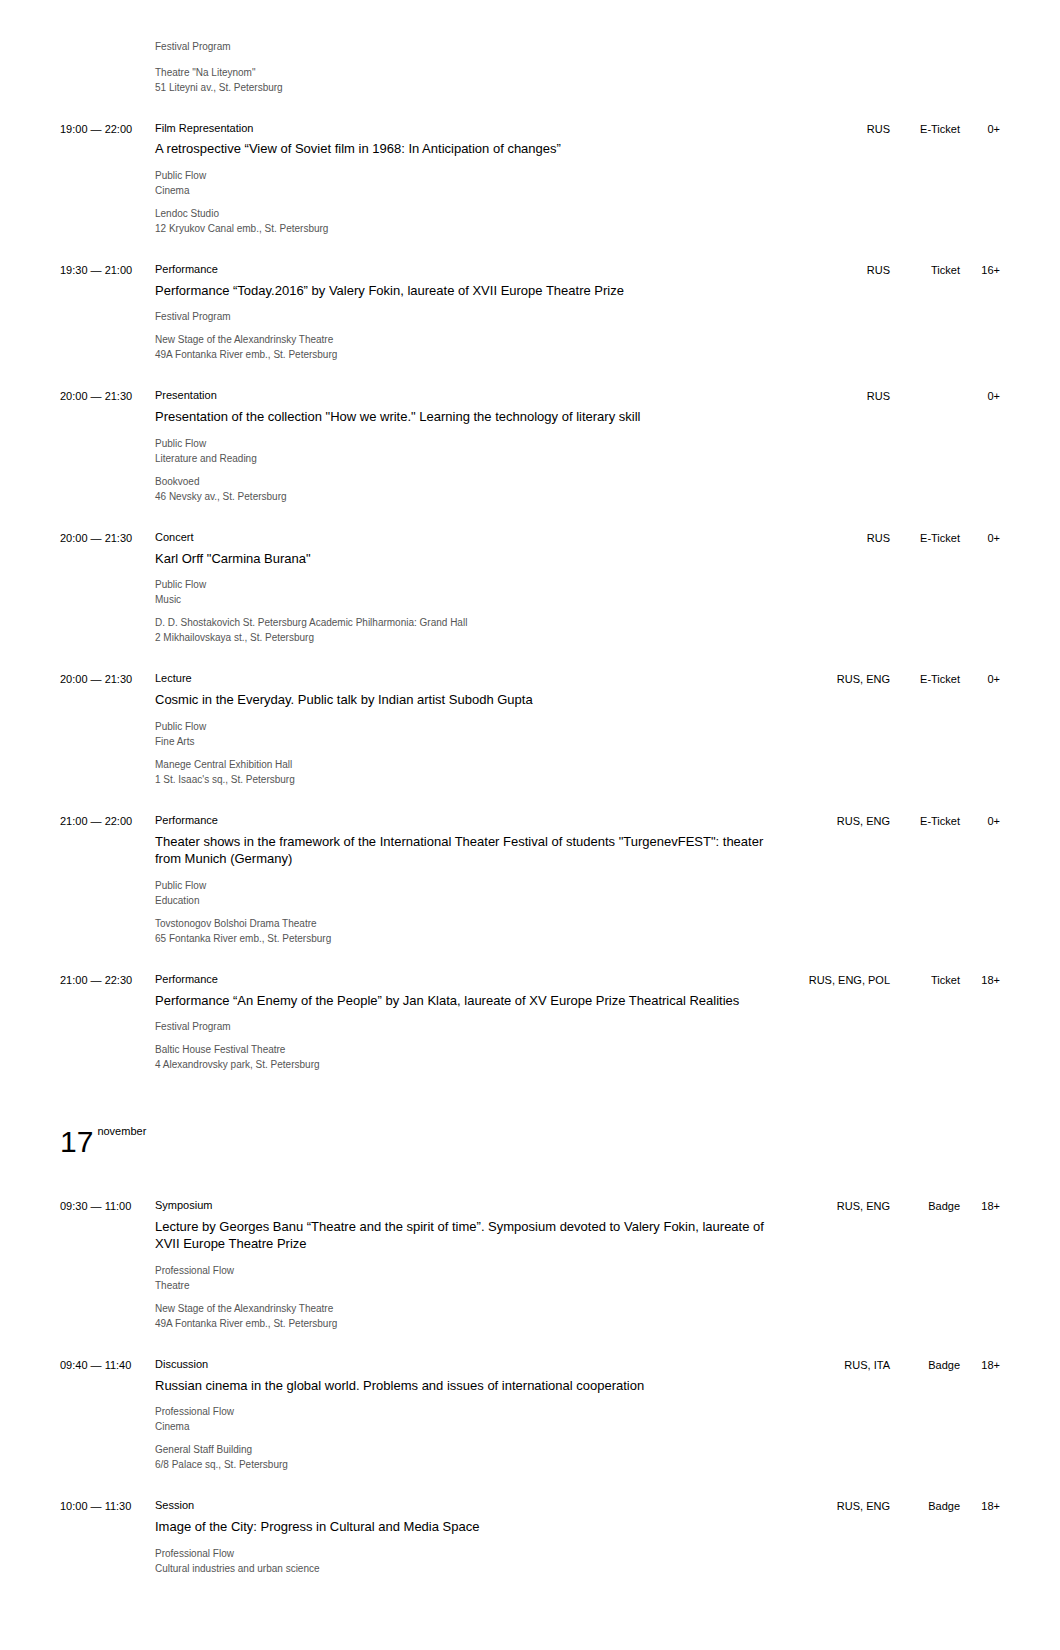Festival Program
Theatre "Na Liteynom"
51 Liteyni av., St. Petersburg
19:00 — 22:00
Film Representation
A retrospective “View of Soviet film in 1968: In Anticipation of changes”
Public Flow
Cinema
Lendoc Studio
12 Kryukov Canal emb., St. Petersburg
RUS
E-Ticket
0+
19:30 — 21:00
Performance
Performance “Today.2016” by Valery Fokin, laureate of XVII Europe Theatre Prize
Festival Program
New Stage of the Alexandrinsky Theatre
49A Fontanka River emb., St. Petersburg
RUS
Ticket
16+
20:00 — 21:30
Presentation
Presentation of the collection "How we write." Learning the technology of literary skill
Public Flow
Literature and Reading
Bookvoed
46 Nevsky av., St. Petersburg
RUS
0+
20:00 — 21:30
Concert
Karl Orff "Carmina Burana"
Public Flow
Music
D. D. Shostakovich St. Petersburg Academic Philharmonia: Grand Hall
2 Mikhailovskaya st., St. Petersburg
RUS
E-Ticket
0+
20:00 — 21:30
Lecture
Cosmic in the Everyday. Public talk by Indian artist Subodh Gupta
Public Flow
Fine Arts
Manege Central Exhibition Hall
1 St. Isaac's sq., St. Petersburg
RUS, ENG
E-Ticket
0+
21:00 — 22:00
Performance
Theater shows in the framework of the International Theater Festival of students "TurgenevFEST": theater from Munich (Germany)
Public Flow
Education
Tovstonogov Bolshoi Drama Theatre
65 Fontanka River emb., St. Petersburg
RUS, ENG
E-Ticket
0+
21:00 — 22:30
Performance
Performance “An Enemy of the People” by Jan Klata, laureate of XV Europe Prize Theatrical Realities
Festival Program
Baltic House Festival Theatre
4 Alexandrovsky park, St. Petersburg
RUS, ENG, POL
Ticket
18+
17 november
09:30 — 11:00
Symposium
Lecture by Georges Banu “Theatre and the spirit of time”. Symposium devoted to Valery Fokin, laureate of XVII Europe Theatre Prize
Professional Flow
Theatre
New Stage of the Alexandrinsky Theatre
49A Fontanka River emb., St. Petersburg
RUS, ENG
Badge
18+
09:40 — 11:40
Discussion
Russian cinema in the global world. Problems and issues of international cooperation
Professional Flow
Cinema
General Staff Building
6/8 Palace sq., St. Petersburg
RUS, ITA
Badge
18+
10:00 — 11:30
Session
Image of the City: Progress in Cultural and Media Space
Professional Flow
Cultural industries and urban science
RUS, ENG
Badge
18+